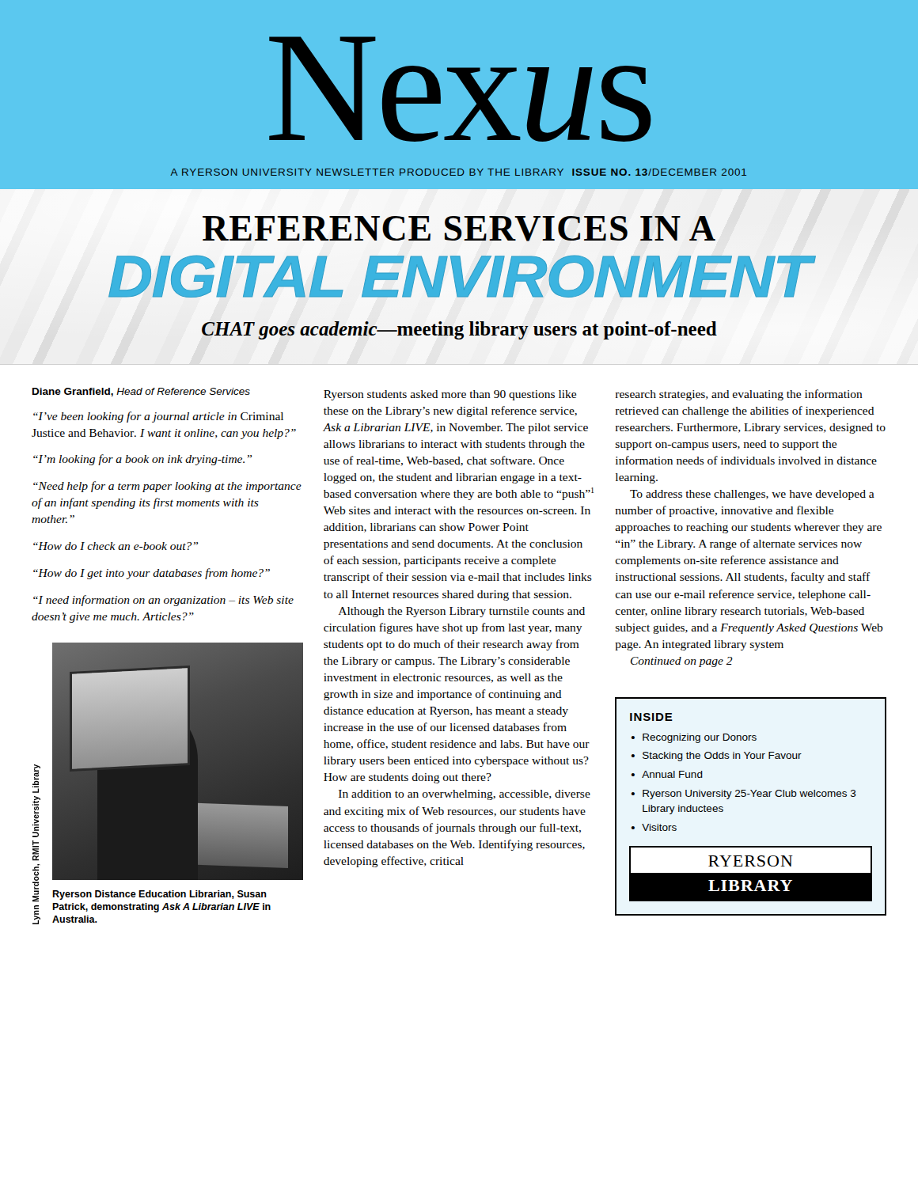Nexus
A RYERSON UNIVERSITY NEWSLETTER PRODUCED BY THE LIBRARY ISSUE NO. 13/DECEMBER 2001
REFERENCE SERVICES IN A DIGITAL ENVIRONMENT
CHAT goes academic—meeting library users at point-of-need
Diane Granfield, Head of Reference Services
“I’ve been looking for a journal article in Criminal Justice and Behavior. I want it online, can you help?”
“I’m looking for a book on ink drying-time.”
“Need help for a term paper looking at the importance of an infant spending its first moments with its mother.”
“How do I check an e-book out?”
“How do I get into your databases from home?”
“I need information on an organization – its Web site doesn’t give me much. Articles?”
Lynn Murdoch, RMIT University Library
Ryerson Distance Education Librarian, Susan Patrick, demonstrating Ask A Librarian LIVE in Australia.
Ryerson students asked more than 90 questions like these on the Library’s new digital reference service, Ask a Librarian LIVE, in November. The pilot service allows librarians to interact with students through the use of real-time, Web-based, chat software. Once logged on, the student and librarian engage in a text-based conversation where they are both able to “push”1 Web sites and interact with the resources on-screen. In addition, librarians can show Power Point presentations and send documents. At the conclusion of each session, participants receive a complete transcript of their session via e-mail that includes links to all Internet resources shared during that session.
Although the Ryerson Library turnstile counts and circulation figures have shot up from last year, many students opt to do much of their research away from the Library or campus. The Library’s considerable investment in electronic resources, as well as the growth in size and importance of continuing and distance education at Ryerson, has meant a steady increase in the use of our licensed databases from home, office, student residence and labs. But have our library users been enticed into cyberspace without us? How are students doing out there?
In addition to an overwhelming, accessible, diverse and exciting mix of Web resources, our students have access to thousands of journals through our full-text, licensed databases on the Web. Identifying resources, developing effective, critical
research strategies, and evaluating the information retrieved can challenge the abilities of inexperienced researchers. Furthermore, Library services, designed to support on-campus users, need to support the information needs of individuals involved in distance learning.
To address these challenges, we have developed a number of proactive, innovative and flexible approaches to reaching our students wherever they are “in” the Library. A range of alternate services now complements on-site reference assistance and instructional sessions. All students, faculty and staff can use our e-mail reference service, telephone call-center, online library research tutorials, Web-based subject guides, and a Frequently Asked Questions Web page. An integrated library system
Continued on page 2
INSIDE
Recognizing our Donors
Stacking the Odds in Your Favour
Annual Fund
Ryerson University 25-Year Club welcomes 3 Library inductees
Visitors
RYERSON LIBRARY